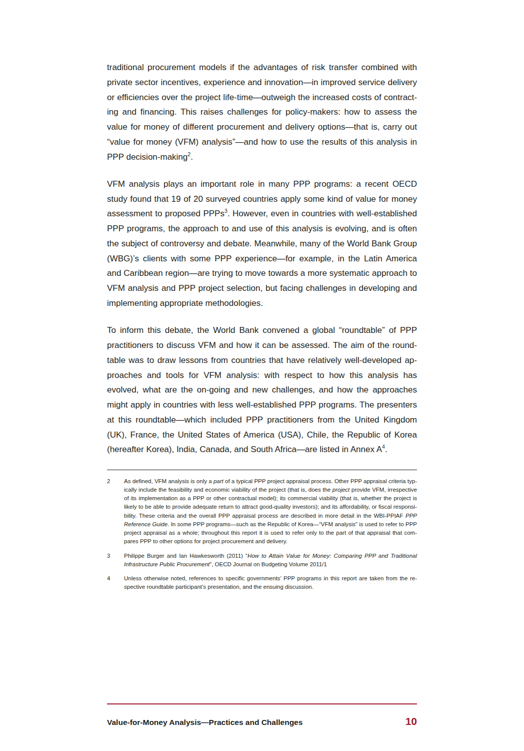traditional procurement models if the advantages of risk transfer combined with private sector incentives, experience and innovation—in improved service delivery or efficiencies over the project life-time—outweigh the increased costs of contracting and financing. This raises challenges for policy-makers: how to assess the value for money of different procurement and delivery options—that is, carry out “value for money (VFM) analysis”—and how to use the results of this analysis in PPP decision-making2.
VFM analysis plays an important role in many PPP programs: a recent OECD study found that 19 of 20 surveyed countries apply some kind of value for money assessment to proposed PPPs3. However, even in countries with well-established PPP programs, the approach to and use of this analysis is evolving, and is often the subject of controversy and debate. Meanwhile, many of the World Bank Group (WBG)’s clients with some PPP experience—for example, in the Latin America and Caribbean region—are trying to move towards a more systematic approach to VFM analysis and PPP project selection, but facing challenges in developing and implementing appropriate methodologies.
To inform this debate, the World Bank convened a global “roundtable” of PPP practitioners to discuss VFM and how it can be assessed. The aim of the roundtable was to draw lessons from countries that have relatively well-developed approaches and tools for VFM analysis: with respect to how this analysis has evolved, what are the on-going and new challenges, and how the approaches might apply in countries with less well-established PPP programs. The presenters at this roundtable—which included PPP practitioners from the United Kingdom (UK), France, the United States of America (USA), Chile, the Republic of Korea (hereafter Korea), India, Canada, and South Africa—are listed in Annex A4.
2
As defined, VFM analysis is only a part of a typical PPP project appraisal process. Other PPP appraisal criteria typically include the feasibility and economic viability of the project (that is, does the project provide VFM, irrespective of its implementation as a PPP or other contractual model); its commercial viability (that is, whether the project is likely to be able to provide adequate return to attract good-quality investors); and its affordability, or fiscal responsibility. These criteria and the overall PPP appraisal process are described in more detail in the WBI-PPIAF PPP Reference Guide. In some PPP programs—such as the Republic of Korea—“VFM analysis” is used to refer to PPP project appraisal as a whole; throughout this report it is used to refer only to the part of that appraisal that compares PPP to other options for project procurement and delivery.
3
Philippe Burger and Ian Hawkesworth (2011) “How to Attain Value for Money: Comparing PPP and Traditional Infrastructure Public Procurement”, OECD Journal on Budgeting Volume 2011/1
4
Unless otherwise noted, references to specific governments’ PPP programs in this report are taken from the respective roundtable participant’s presentation, and the ensuing discussion.
Value-for-Money Analysis—Practices and Challenges
10